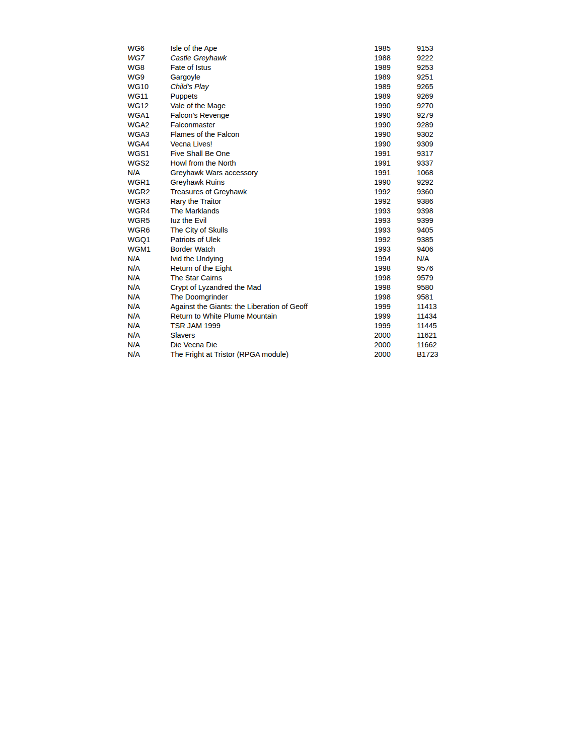| WG6 | Isle of the Ape | 1985 | 9153 |
| WG7 | Castle Greyhawk | 1988 | 9222 |
| WG8 | Fate of Istus | 1989 | 9253 |
| WG9 | Gargoyle | 1989 | 9251 |
| WG10 | Child's Play | 1989 | 9265 |
| WG11 | Puppets | 1989 | 9269 |
| WG12 | Vale of the Mage | 1990 | 9270 |
| WGA1 | Falcon's Revenge | 1990 | 9279 |
| WGA2 | Falconmaster | 1990 | 9289 |
| WGA3 | Flames of the Falcon | 1990 | 9302 |
| WGA4 | Vecna Lives! | 1990 | 9309 |
| WGS1 | Five Shall Be One | 1991 | 9317 |
| WGS2 | Howl from the North | 1991 | 9337 |
| N/A | Greyhawk Wars accessory | 1991 | 1068 |
| WGR1 | Greyhawk Ruins | 1990 | 9292 |
| WGR2 | Treasures of Greyhawk | 1992 | 9360 |
| WGR3 | Rary the Traitor | 1992 | 9386 |
| WGR4 | The Marklands | 1993 | 9398 |
| WGR5 | Iuz the Evil | 1993 | 9399 |
| WGR6 | The City of Skulls | 1993 | 9405 |
| WGQ1 | Patriots of Ulek | 1992 | 9385 |
| WGM1 | Border Watch | 1993 | 9406 |
| N/A | Ivid the Undying | 1994 | N/A |
| N/A | Return of the Eight | 1998 | 9576 |
| N/A | The Star Cairns | 1998 | 9579 |
| N/A | Crypt of Lyzandred the Mad | 1998 | 9580 |
| N/A | The Doomgrinder | 1998 | 9581 |
| N/A | Against the Giants: the Liberation of Geoff | 1999 | 11413 |
| N/A | Return to White Plume Mountain | 1999 | 11434 |
| N/A | TSR JAM 1999 | 1999 | 11445 |
| N/A | Slavers | 2000 | 11621 |
| N/A | Die Vecna Die | 2000 | 11662 |
| N/A | The Fright at Tristor (RPGA module) | 2000 | B1723 |